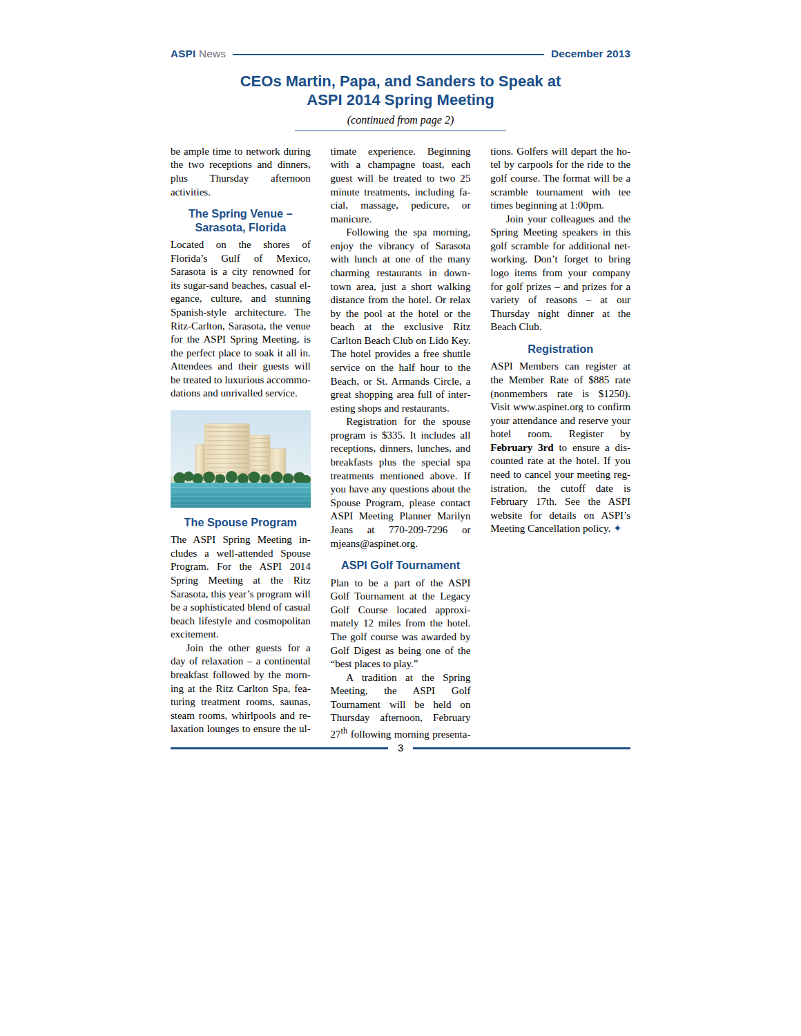ASPI News
December 2013
CEOs Martin, Papa, and Sanders to Speak at
ASPI 2014 Spring Meeting
(continued from page 2)
be ample time to network during the two receptions and dinners, plus Thursday afternoon activities.
The Spring Venue –
Sarasota, Florida
Located on the shores of Florida’s Gulf of Mexico, Sarasota is a city renowned for its sugar-sand beaches, casual elegance, culture, and stunning Spanish-style architecture. The Ritz-Carlton, Sarasota, the venue for the ASPI Spring Meeting, is the perfect place to soak it all in. Attendees and their guests will be treated to luxurious accommodations and unrivalled service.
The Spouse Program
The ASPI Spring Meeting includes a well-attended Spouse Program. For the ASPI 2014 Spring Meeting at the Ritz Sarasota, this year’s program will be a sophisticated blend of casual beach lifestyle and cosmopolitan excitement.
Join the other guests for a day of relaxation – a continental breakfast followed by the morning at the Ritz Carlton Spa, featuring treatment rooms, saunas, steam rooms, whirlpools and relaxation lounges to ensure the ultimate experience. Beginning with a champagne toast, each guest will be treated to two 25 minute treatments, including facial, massage, pedicure, or manicure.
Following the spa morning, enjoy the vibrancy of Sarasota with lunch at one of the many charming restaurants in downtown area, just a short walking distance from the hotel. Or relax by the pool at the hotel or the beach at the exclusive Ritz Carlton Beach Club on Lido Key. The hotel provides a free shuttle service on the half hour to the Beach, or St. Armands Circle, a great shopping area full of interesting shops and restaurants.
Registration for the spouse program is $335. It includes all receptions, dinners, lunches, and breakfasts plus the special spa treatments mentioned above. If you have any questions about the Spouse Program, please contact ASPI Meeting Planner Marilyn Jeans at 770-209-7296 or mjeans@aspinet.org.
ASPI Golf Tournament
Plan to be a part of the ASPI Golf Tournament at the Legacy Golf Course located approximately 12 miles from the hotel. The golf course was awarded by Golf Digest as being one of the “best places to play.”
A tradition at the Spring Meeting, the ASPI Golf Tournament will be held on Thursday afternoon, February 27th following morning presentations. Golfers will depart the hotel by carpools for the ride to the golf course. The format will be a scramble tournament with tee times beginning at 1:00pm.
Join your colleagues and the Spring Meeting speakers in this golf scramble for additional networking. Don’t forget to bring logo items from your company for golf prizes – and prizes for a variety of reasons – at our Thursday night dinner at the Beach Club.
Registration
ASPI Members can register at the Member Rate of $885 rate (nonmembers rate is $1250). Visit www.aspinet.org to confirm your attendance and reserve your hotel room. Register by February 3rd to ensure a discounted rate at the hotel. If you need to cancel your meeting registration, the cutoff date is February 17th. See the ASPI website for details on ASPI’s Meeting Cancellation policy. ✦
3